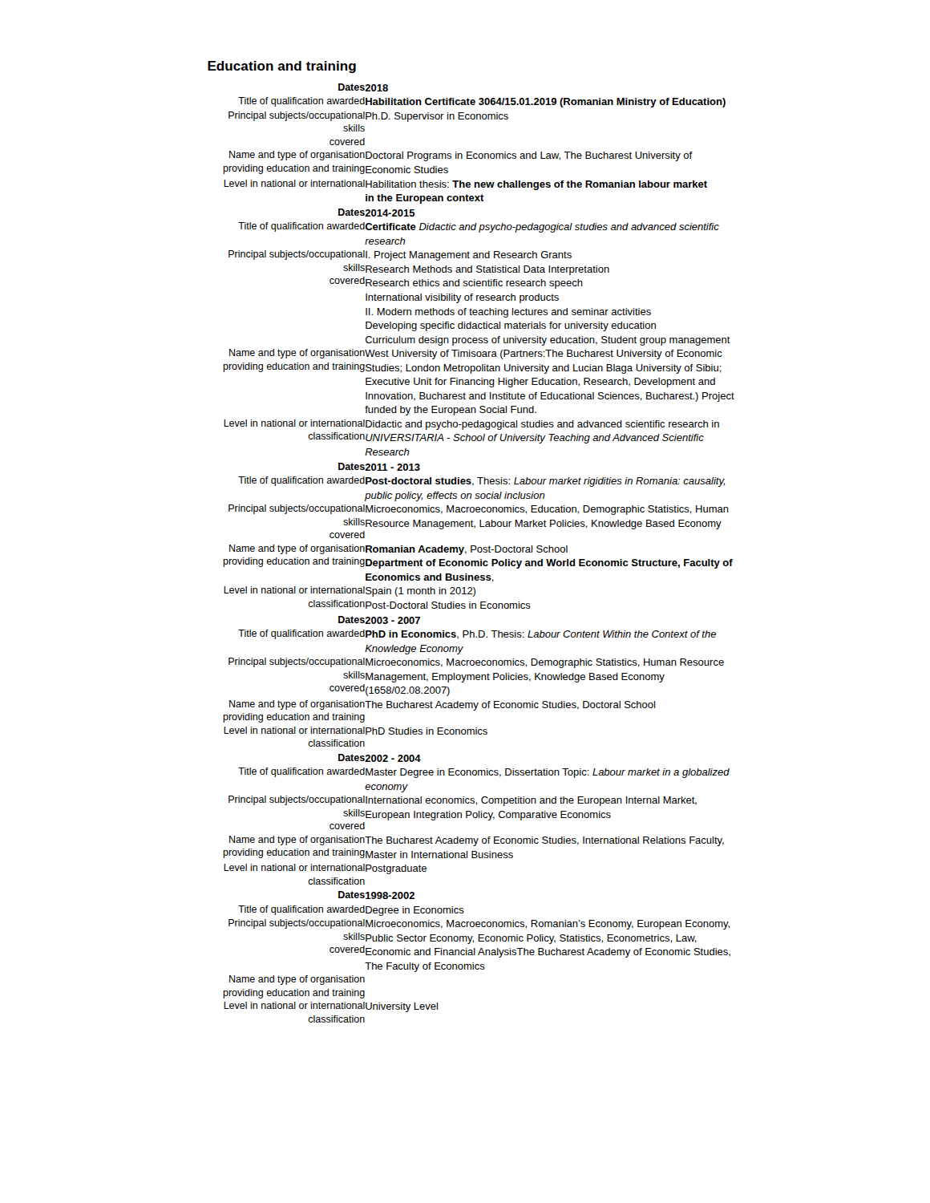Education and training
| Dates | 2018 |
| Title of qualification awarded | Habilitation Certificate 3064/15.01.2019 (Romanian Ministry of Education) |
| Principal subjects/occupational skills covered | Ph.D. Supervisor in Economics |
| Name and type of organisation providing education and training | Doctoral Programs in Economics and Law, The Bucharest University of Economic Studies |
| Level in national or international | Habilitation thesis: The new challenges of the Romanian labour market in the European context |
| Dates | 2014-2015 |
| Title of qualification awarded | Certificate Didactic and psycho-pedagogical studies and advanced scientific research |
| Principal subjects/occupational skills covered | I. Project Management and Research Grants Research Methods and Statistical Data Interpretation Research ethics and scientific research speech International visibility of research products II. Modern methods of teaching lectures and seminar activities Developing specific didactical materials for university education Curriculum design process of university education, Student group management |
| Name and type of organisation providing education and training | West University of Timisoara (Partners:The Bucharest University of Economic Studies; London Metropolitan University and Lucian Blaga University of Sibiu; Executive Unit for Financing Higher Education, Research, Development and Innovation, Bucharest and Institute of Educational Sciences, Bucharest.) Project funded by the European Social Fund. |
| Level in national or international classification | Didactic and psycho-pedagogical studies and advanced scientific research in UNIVERSITARIA - School of University Teaching and Advanced Scientific Research |
| Dates | 2011 - 2013 |
| Title of qualification awarded | Post-doctoral studies , Thesis: Labour market rigidities in Romania: causality, public policy, effects on social inclusion |
| Principal subjects/occupational skills covered | Microeconomics, Macroeconomics, Education, Demographic Statistics, Human Resource Management, Labour Market Policies, Knowledge Based Economy |
| Name and type of organisation providing education and training | Romanian Academy , Post-Doctoral School Department of Economic Policy and World Economic Structure, Faculty of Economics and Business , |
| Level in national or international classification | Spain (1 month in 2012) Post-Doctoral Studies in Economics |
| Dates | 2003 - 2007 |
| Title of qualification awarded | PhD in Economics , Ph.D. Thesis: Labour Content Within the Context of the Knowledge Economy |
| Principal subjects/occupational skills covered | Microeconomics, Macroeconomics, Demographic Statistics, Human Resource Management, Employment Policies, Knowledge Based Economy (1658/02.08.2007) |
| Name and type of organisation providing education and training | The Bucharest Academy of Economic Studies, Doctoral School |
| Level in national or international classification | PhD Studies in Economics |
| Dates | 2002 - 2004 |
| Title of qualification awarded | Master Degree in Economics, Dissertation Topic: Labour market in a globalized economy |
| Principal subjects/occupational skills covered | International economics, Competition and the European Internal Market, European Integration Policy, Comparative Economics |
| Name and type of organisation providing education and training | The Bucharest Academy of Economic Studies, International Relations Faculty, Master in International Business |
| Level in national or international classification | Postgraduate |
| Dates | 1998-2002 |
| Title of qualification awarded | Degree in Economics |
| Principal subjects/occupational skills covered | Microeconomics, Macroeconomics, Romanian’s Economy, European Economy, Public Sector Economy, Economic Policy, Statistics, Econometrics, Law, Economic and Financial AnalysisThe Bucharest Academy of Economic Studies, The Faculty of Economics |
| Name and type of organisation providing education and training | |
| Level in national or international classification | University Level |